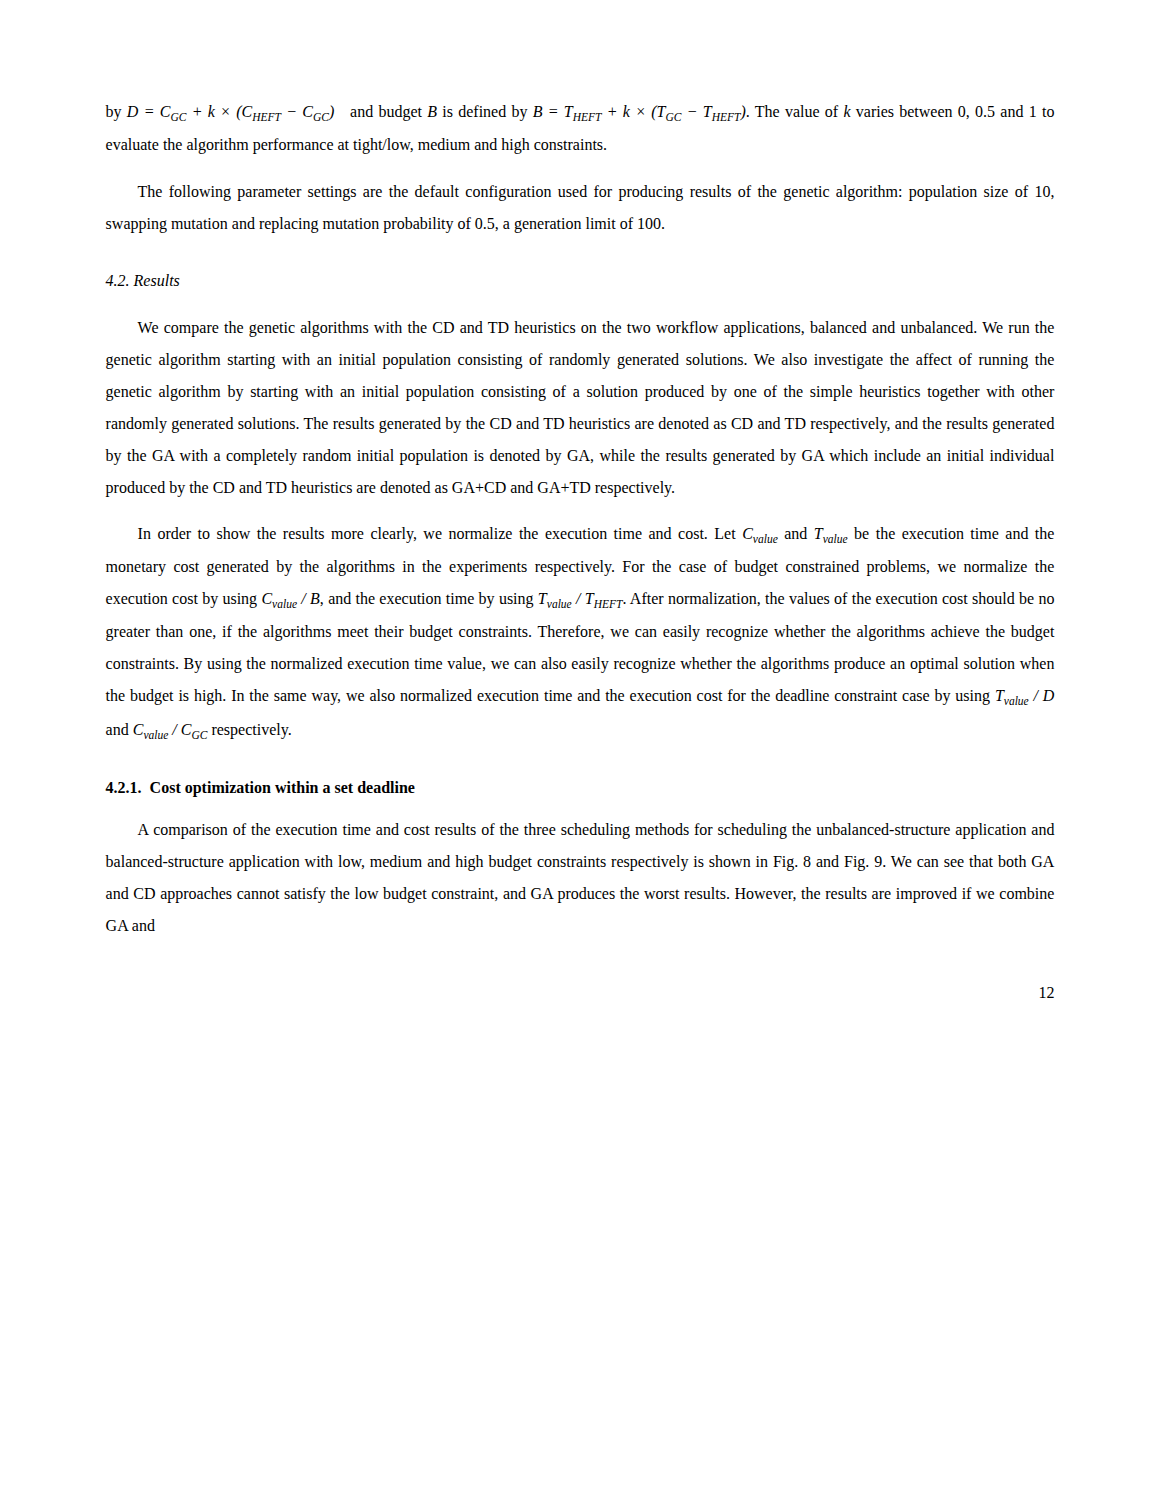by D = CGC + k × (CHEFT − CGC) and budget B is defined by B = THEFT + k × (TGC − THEFT). The value of k varies between 0, 0.5 and 1 to evaluate the algorithm performance at tight/low, medium and high constraints.
The following parameter settings are the default configuration used for producing results of the genetic algorithm: population size of 10, swapping mutation and replacing mutation probability of 0.5, a generation limit of 100.
4.2. Results
We compare the genetic algorithms with the CD and TD heuristics on the two workflow applications, balanced and unbalanced. We run the genetic algorithm starting with an initial population consisting of randomly generated solutions. We also investigate the affect of running the genetic algorithm by starting with an initial population consisting of a solution produced by one of the simple heuristics together with other randomly generated solutions. The results generated by the CD and TD heuristics are denoted as CD and TD respectively, and the results generated by the GA with a completely random initial population is denoted by GA, while the results generated by GA which include an initial individual produced by the CD and TD heuristics are denoted as GA+CD and GA+TD respectively.
In order to show the results more clearly, we normalize the execution time and cost. Let Cvalue and Tvalue be the execution time and the monetary cost generated by the algorithms in the experiments respectively. For the case of budget constrained problems, we normalize the execution cost by using Cvalue / B, and the execution time by using Tvalue / THEFT. After normalization, the values of the execution cost should be no greater than one, if the algorithms meet their budget constraints. Therefore, we can easily recognize whether the algorithms achieve the budget constraints. By using the normalized execution time value, we can also easily recognize whether the algorithms produce an optimal solution when the budget is high. In the same way, we also normalized execution time and the execution cost for the deadline constraint case by using Tvalue / D and Cvalue / CGC respectively.
4.2.1. Cost optimization within a set deadline
A comparison of the execution time and cost results of the three scheduling methods for scheduling the unbalanced-structure application and balanced-structure application with low, medium and high budget constraints respectively is shown in Fig. 8 and Fig. 9. We can see that both GA and CD approaches cannot satisfy the low budget constraint, and GA produces the worst results. However, the results are improved if we combine GA and
12